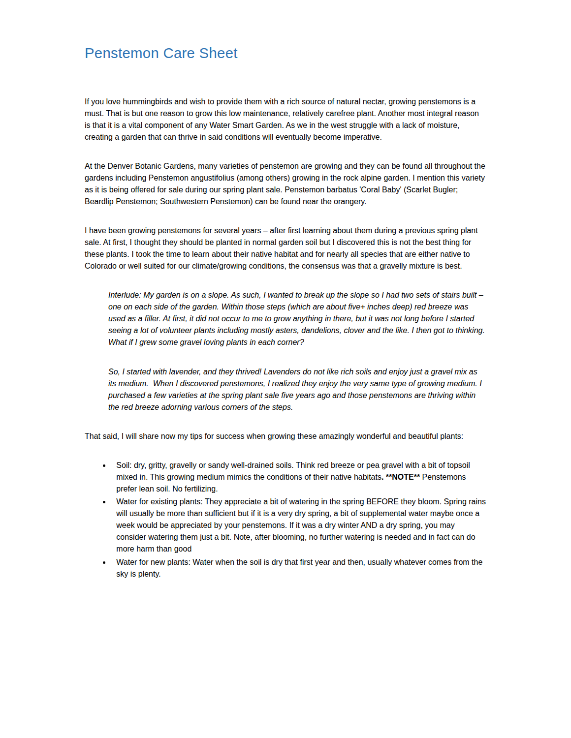Penstemon Care Sheet
If you love hummingbirds and wish to provide them with a rich source of natural nectar, growing penstemons is a must. That is but one reason to grow this low maintenance, relatively carefree plant. Another most integral reason is that it is a vital component of any Water Smart Garden. As we in the west struggle with a lack of moisture, creating a garden that can thrive in said conditions will eventually become imperative.
At the Denver Botanic Gardens, many varieties of penstemon are growing and they can be found all throughout the gardens including Penstemon angustifolius (among others) growing in the rock alpine garden. I mention this variety as it is being offered for sale during our spring plant sale. Penstemon barbatus 'Coral Baby' (Scarlet Bugler; Beardlip Penstemon; Southwestern Penstemon) can be found near the orangery.
I have been growing penstemons for several years – after first learning about them during a previous spring plant sale. At first, I thought they should be planted in normal garden soil but I discovered this is not the best thing for these plants. I took the time to learn about their native habitat and for nearly all species that are either native to Colorado or well suited for our climate/growing conditions, the consensus was that a gravelly mixture is best.
Interlude: My garden is on a slope. As such, I wanted to break up the slope so I had two sets of stairs built – one on each side of the garden. Within those steps (which are about five+ inches deep) red breeze was used as a filler. At first, it did not occur to me to grow anything in there, but it was not long before I started seeing a lot of volunteer plants including mostly asters, dandelions, clover and the like. I then got to thinking. What if I grew some gravel loving plants in each corner?
So, I started with lavender, and they thrived! Lavenders do not like rich soils and enjoy just a gravel mix as its medium. When I discovered penstemons, I realized they enjoy the very same type of growing medium. I purchased a few varieties at the spring plant sale five years ago and those penstemons are thriving within the red breeze adorning various corners of the steps.
That said, I will share now my tips for success when growing these amazingly wonderful and beautiful plants:
Soil: dry, gritty, gravelly or sandy well-drained soils. Think red breeze or pea gravel with a bit of topsoil mixed in. This growing medium mimics the conditions of their native habitats. **NOTE** Penstemons prefer lean soil. No fertilizing.
Water for existing plants: They appreciate a bit of watering in the spring BEFORE they bloom. Spring rains will usually be more than sufficient but if it is a very dry spring, a bit of supplemental water maybe once a week would be appreciated by your penstemons. If it was a dry winter AND a dry spring, you may consider watering them just a bit. Note, after blooming, no further watering is needed and in fact can do more harm than good
Water for new plants: Water when the soil is dry that first year and then, usually whatever comes from the sky is plenty.